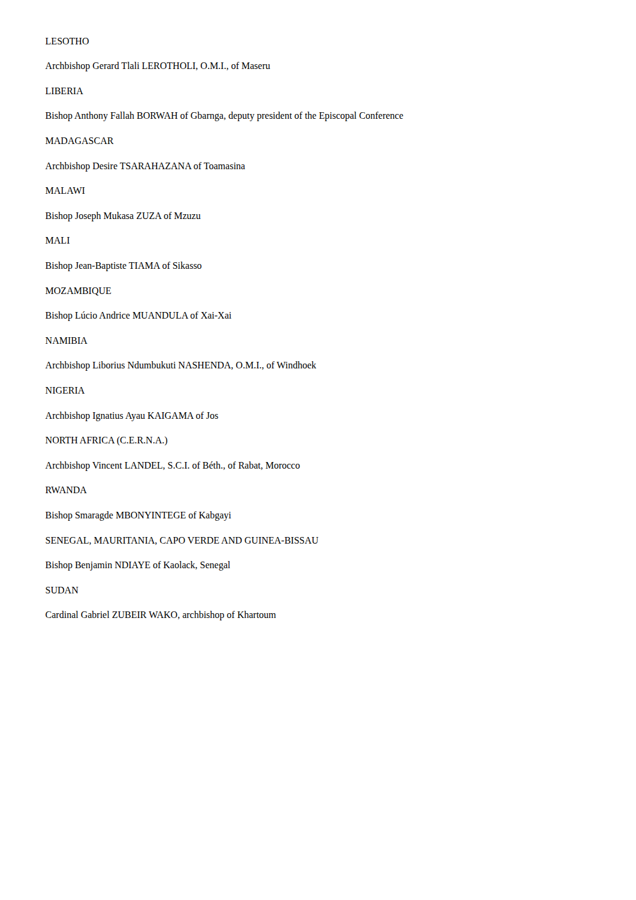LESOTHO
Archbishop Gerard Tlali LEROTHOLI, O.M.I., of Maseru
LIBERIA
Bishop Anthony Fallah BORWAH of Gbarnga, deputy president of the Episcopal Conference
MADAGASCAR
Archbishop Desire TSARAHAZANA of Toamasina
MALAWI
Bishop Joseph Mukasa ZUZA of Mzuzu
MALI
Bishop Jean-Baptiste TIAMA of Sikasso
MOZAMBIQUE
Bishop Lúcio Andrice MUANDULA of Xai-Xai
NAMIBIA
Archbishop Liborius Ndumbukuti NASHENDA, O.M.I., of Windhoek
NIGERIA
Archbishop Ignatius Ayau KAIGAMA of Jos
NORTH AFRICA (C.E.R.N.A.)
Archbishop Vincent LANDEL, S.C.I. of Béth., of Rabat, Morocco
RWANDA
Bishop Smaragde MBONYINTEGE of Kabgayi
SENEGAL, MAURITANIA, CAPO VERDE AND GUINEA-BISSAU
Bishop Benjamin NDIAYE of Kaolack, Senegal
SUDAN
Cardinal Gabriel ZUBEIR WAKO, archbishop of Khartoum